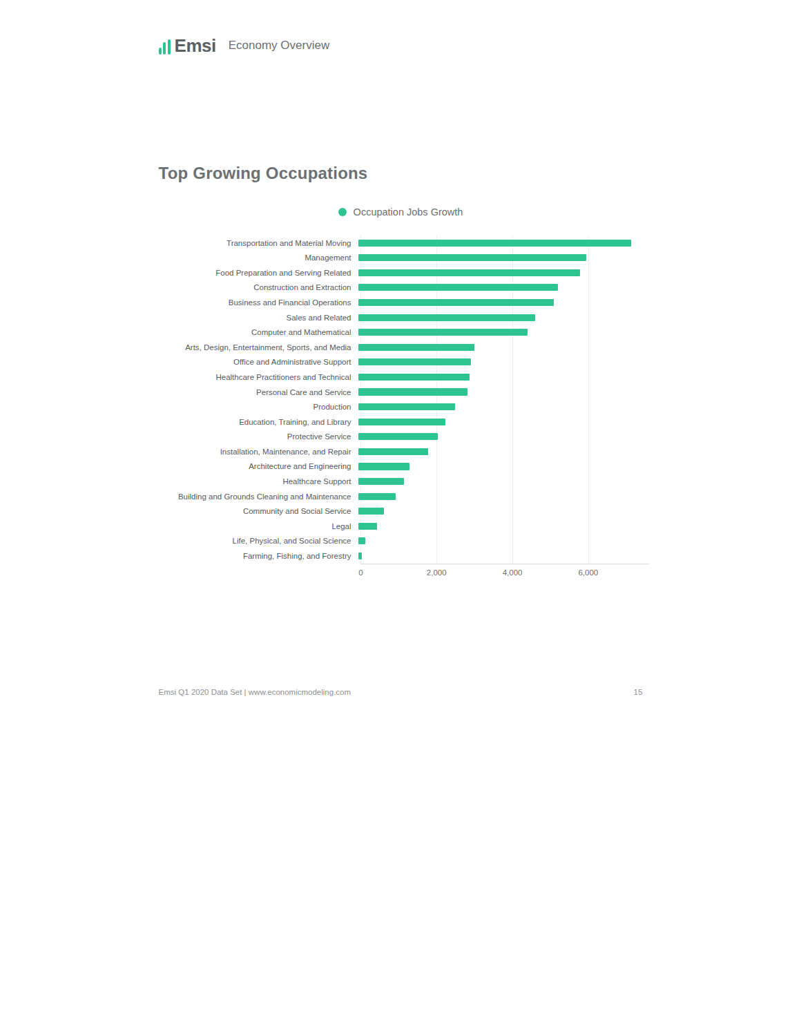Emsi
Economy Overview
Top Growing Occupations
Occupation Jobs Growth
Transportation and Material Moving
Management
Food Preparation and Serving Related
Construction and Extraction
Business and Financial Operations
Sales and Related
Computer and Mathematical
Arts, Design, Entertainment, Sports, and Media
Office and Administrative Support
Healthcare Practitioners and Technical
Personal Care and Service
Production
Education, Training, and Library
Protective Service
Installation, Maintenance, and Repair
Architecture and Engineering
Healthcare Support
Building and Grounds Cleaning and Maintenance
Community and Social Service
Legal
Life, Physical, and Social Science
Farming, Fishing, and Forestry
0 2,000 4,000 6,000
Emsi Q1 2020 Data Set | www.economicmodeling.com
15